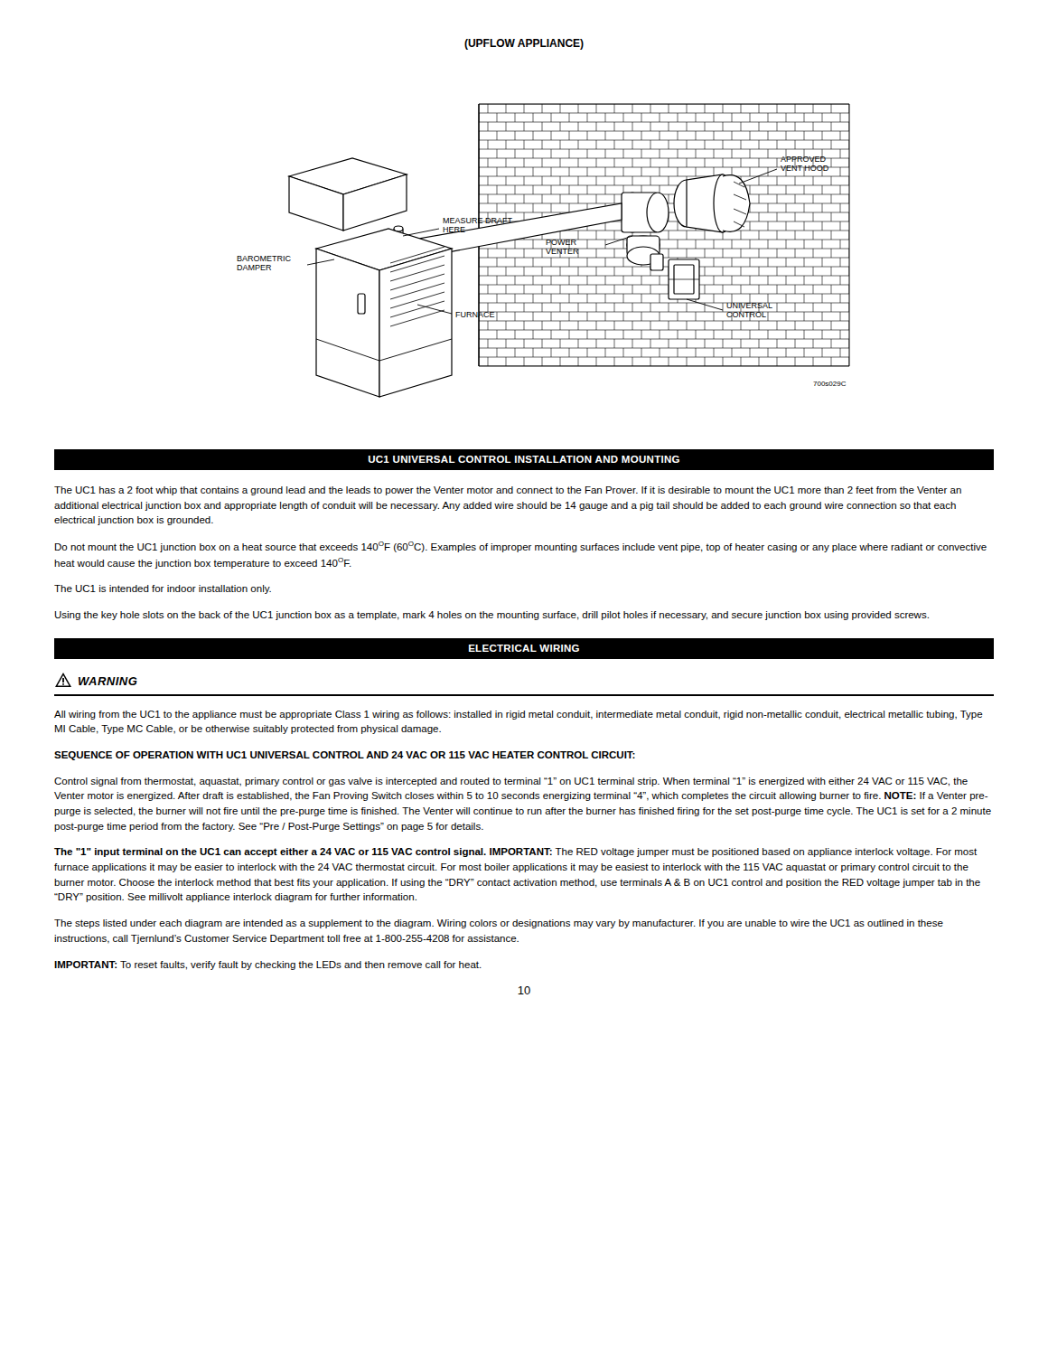(UPFLOW APPLIANCE)
APPROVED VENT HOOD POWER VENTER UNIVERSAL CONTROL FURNACE MEASURE DRAFT HERE BAROMETRIC DAMPER 700s029C
UC1 UNIVERSAL CONTROL INSTALLATION AND MOUNTING
The UC1 has a 2 foot whip that contains a ground lead and the leads to power the Venter motor and connect to the Fan Prover. If it is desirable to mount the UC1 more than 2 feet from the Venter an additional electrical junction box and appropriate length of conduit will be necessary. Any added wire should be 14 gauge and a pig tail should be added to each ground wire connection so that each electrical junction box is grounded.
Do not mount the UC1 junction box on a heat source that exceeds 140OF (60OC). Examples of improper mounting surfaces include vent pipe, top of heater casing or any place where radiant or convective heat would cause the junction box temperature to exceed 140OF.
The UC1 is intended for indoor installation only.
Using the key hole slots on the back of the UC1 junction box as a template, mark 4 holes on the mounting surface, drill pilot holes if necessary, and secure junction box using provided screws.
ELECTRICAL WIRING
WARNING
All wiring from the UC1 to the appliance must be appropriate Class 1 wiring as follows: installed in rigid metal conduit, intermediate metal conduit, rigid non-metallic conduit, electrical metallic tubing, Type MI Cable, Type MC Cable, or be otherwise suitably protected from physical damage.
SEQUENCE OF OPERATION WITH UC1 UNIVERSAL CONTROL AND 24 VAC OR 115 VAC HEATER CONTROL CIRCUIT:
Control signal from thermostat, aquastat, primary control or gas valve is intercepted and routed to terminal “1” on UC1 terminal strip. When terminal “1” is energized with either 24 VAC or 115 VAC, the Venter motor is energized. After draft is established, the Fan Proving Switch closes within 5 to 10 seconds energizing terminal “4”, which completes the circuit allowing burner to fire. NOTE: If a Venter pre-purge is selected, the burner will not fire until the pre-purge time is finished. The Venter will continue to run after the burner has finished firing for the set post-purge time cycle. The UC1 is set for a 2 minute post-purge time period from the factory. See “Pre / Post-Purge Settings” on page 5 for details.
The "1" input terminal on the UC1 can accept either a 24 VAC or 115 VAC control signal. IMPORTANT: The RED voltage jumper must be positioned based on appliance interlock voltage. For most furnace applications it may be easier to interlock with the 24 VAC thermostat circuit. For most boiler applications it may be easiest to interlock with the 115 VAC aquastat or primary control circuit to the burner motor. Choose the interlock method that best fits your application. If using the “DRY” contact activation method, use terminals A & B on UC1 control and position the RED voltage jumper tab in the “DRY” position. See millivolt appliance interlock diagram for further information.
The steps listed under each diagram are intended as a supplement to the diagram. Wiring colors or designations may vary by manufacturer. If you are unable to wire the UC1 as outlined in these instructions, call Tjernlund’s Customer Service Department toll free at 1-800-255-4208 for assistance.
IMPORTANT: To reset faults, verify fault by checking the LEDs and then remove call for heat.
10